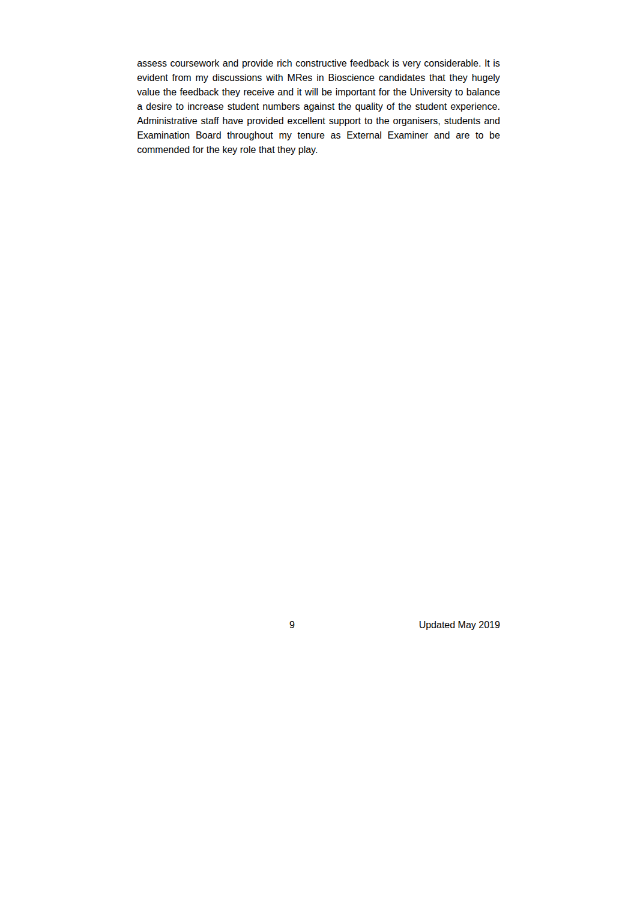assess coursework and provide rich constructive feedback is very considerable. It is evident from my discussions with MRes in Bioscience candidates that they hugely value the feedback they receive and it will be important for the University to balance a desire to increase student numbers against the quality of the student experience. Administrative staff have provided excellent support to the organisers, students and Examination Board throughout my tenure as External Examiner and are to be commended for the key role that they play.
9 Updated May 2019